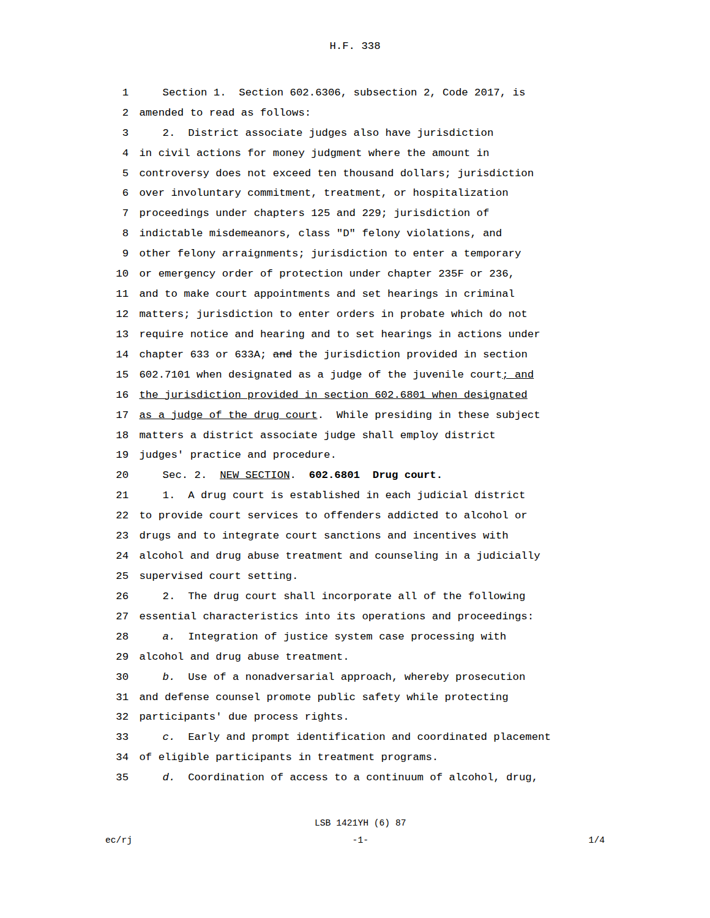H.F. 338
Section 1. Section 602.6306, subsection 2, Code 2017, is
amended to read as follows:
2. District associate judges also have jurisdiction
in civil actions for money judgment where the amount in
controversy does not exceed ten thousand dollars; jurisdiction
over involuntary commitment, treatment, or hospitalization
proceedings under chapters 125 and 229; jurisdiction of
indictable misdemeanors, class "D" felony violations, and
other felony arraignments; jurisdiction to enter a temporary
or emergency order of protection under chapter 235F or 236,
and to make court appointments and set hearings in criminal
matters; jurisdiction to enter orders in probate which do not
require notice and hearing and to set hearings in actions under
chapter 633 or 633A; and the jurisdiction provided in section
602.7101 when designated as a judge of the juvenile court; and
the jurisdiction provided in section 602.6801 when designated
as a judge of the drug court. While presiding in these subject
matters a district associate judge shall employ district
judges' practice and procedure.
Sec. 2. NEW SECTION. 602.6801 Drug court.
1. A drug court is established in each judicial district
to provide court services to offenders addicted to alcohol or
drugs and to integrate court sanctions and incentives with
alcohol and drug abuse treatment and counseling in a judicially
supervised court setting.
2. The drug court shall incorporate all of the following
essential characteristics into its operations and proceedings:
a. Integration of justice system case processing with
alcohol and drug abuse treatment.
b. Use of a nonadversarial approach, whereby prosecution
and defense counsel promote public safety while protecting
participants' due process rights.
c. Early and prompt identification and coordinated placement
of eligible participants in treatment programs.
d. Coordination of access to a continuum of alcohol, drug,
ec/rj
LSB 1421YH (6) 87
-1-
1/4